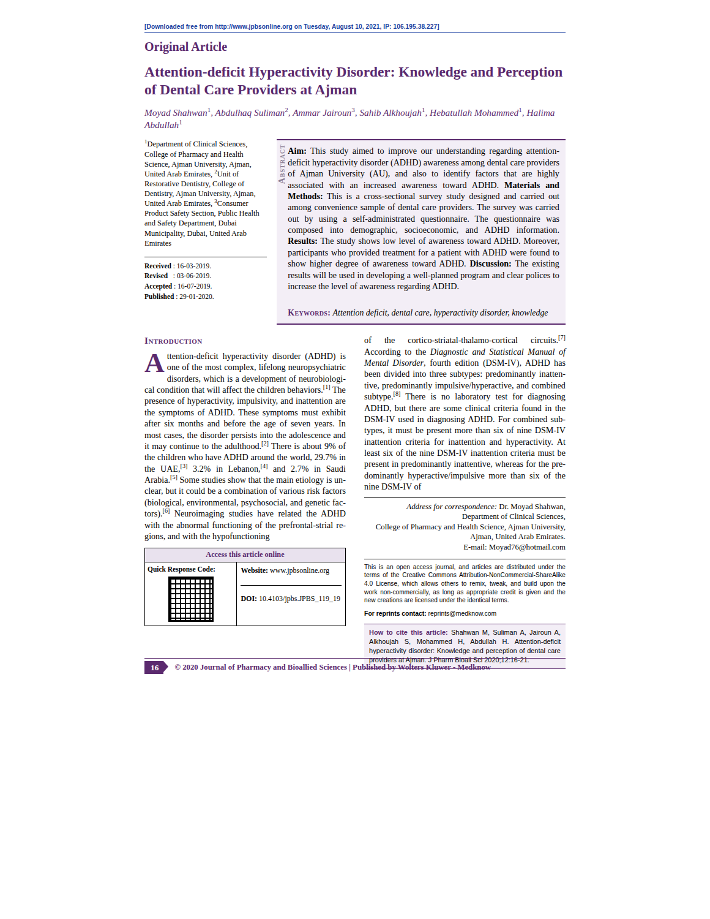[Downloaded free from http://www.jpbsonline.org on Tuesday, August 10, 2021, IP: 106.195.38.227]
Original Article
Attention-deficit Hyperactivity Disorder: Knowledge and Perception of Dental Care Providers at Ajman
Moyad Shahwan1, Abdulhaq Suliman2, Ammar Jairoun3, Sahib Alkhoujah1, Hebatullah Mohammed1, Halima Abdullah1
1Department of Clinical Sciences, College of Pharmacy and Health Science, Ajman University, Ajman, United Arab Emirates, 2Unit of Restorative Dentistry, College of Dentistry, Ajman University, Ajman, United Arab Emirates, 3Consumer Product Safety Section, Public Health and Safety Department, Dubai Municipality, Dubai, United Arab Emirates
Received : 16-03-2019.
Revised : 03-06-2019.
Accepted : 16-07-2019.
Published : 29-01-2020.
Abstract
Aim: This study aimed to improve our understanding regarding attention-deficit hyperactivity disorder (ADHD) awareness among dental care providers of Ajman University (AU), and also to identify factors that are highly associated with an increased awareness toward ADHD. Materials and Methods: This is a cross-sectional survey study designed and carried out among convenience sample of dental care providers. The survey was carried out by using a self-administrated questionnaire. The questionnaire was composed into demographic, socioeconomic, and ADHD information. Results: The study shows low level of awareness toward ADHD. Moreover, participants who provided treatment for a patient with ADHD were found to show higher degree of awareness toward ADHD. Discussion: The existing results will be used in developing a well-planned program and clear polices to increase the level of awareness regarding ADHD.
Keywords: Attention deficit, dental care, hyperactivity disorder, knowledge
Introduction
Attention-deficit hyperactivity disorder (ADHD) is one of the most complex, lifelong neuropsychiatric disorders, which is a development of neurobiological condition that will affect the children behaviors.[1] The presence of hyperactivity, impulsivity, and inattention are the symptoms of ADHD. These symptoms must exhibit after six months and before the age of seven years. In most cases, the disorder persists into the adolescence and it may continue to the adulthood.[2] There is about 9% of the children who have ADHD around the world, 29.7% in the UAE,[3] 3.2% in Lebanon,[4] and 2.7% in Saudi Arabia.[5] Some studies show that the main etiology is unclear, but it could be a combination of various risk factors (biological, environmental, psychosocial, and genetic factors).[6] Neuroimaging studies have related the ADHD with the abnormal functioning of the prefrontal-strial regions, and with the hypofunctioning
Access this article online
Quick Response Code:
Website: www.jpbsonline.org
DOI: 10.4103/jpbs.JPBS_119_19
of the cortico-striatal-thalamo-cortical circuits.[7] According to the Diagnostic and Statistical Manual of Mental Disorder, fourth edition (DSM-IV), ADHD has been divided into three subtypes: predominantly inattentive, predominantly impulsive/hyperactive, and combined subtype.[8] There is no laboratory test for diagnosing ADHD, but there are some clinical criteria found in the DSM-IV used in diagnosing ADHD. For combined subtypes, it must be present more than six of nine DSM-IV inattention criteria for inattention and hyperactivity. At least six of the nine DSM-IV inattention criteria must be present in predominantly inattentive, whereas for the predominantly hyperactive/impulsive more than six of the nine DSM-IV of
Address for correspondence: Dr. Moyad Shahwan,
Department of Clinical Sciences,
College of Pharmacy and Health Science, Ajman University,
Ajman, United Arab Emirates.
E-mail: Moyad76@hotmail.com
This is an open access journal, and articles are distributed under the terms of the Creative Commons Attribution-NonCommercial-ShareAlike 4.0 License, which allows others to remix, tweak, and build upon the work non-commercially, as long as appropriate credit is given and the new creations are licensed under the identical terms.
For reprints contact: reprints@medknow.com
How to cite this article: Shahwan M, Suliman A, Jairoun A, Alkhoujah S, Mohammed H, Abdullah H. Attention-deficit hyperactivity disorder: Knowledge and perception of dental care providers at Ajman. J Pharm Bioall Sci 2020;12:16-21.
16
© 2020 Journal of Pharmacy and Bioallied Sciences | Published by Wolters Kluwer - Medknow